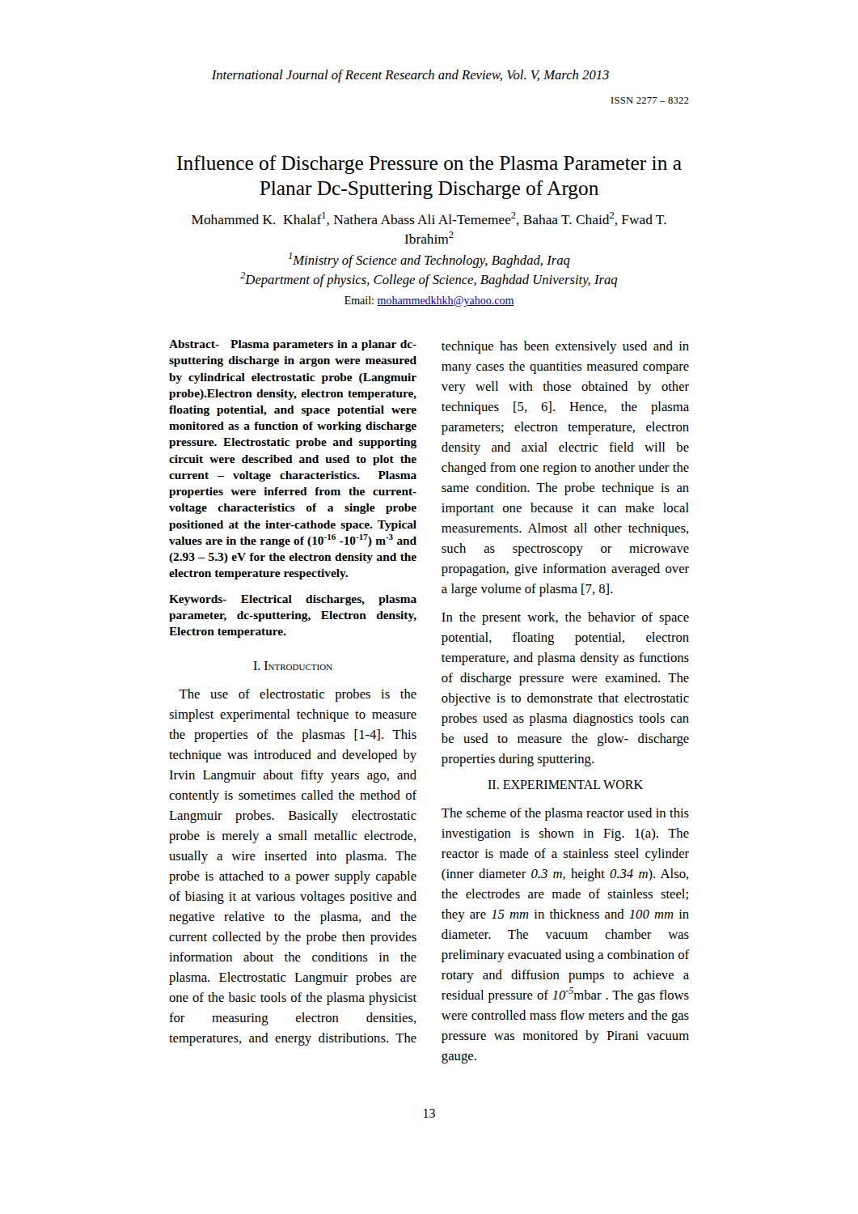International Journal of Recent Research and Review, Vol. V, March 2013
ISSN 2277 – 8322
Influence of Discharge Pressure on the Plasma Parameter in a Planar Dc-Sputtering Discharge of Argon
Mohammed K. Khalaf1, Nathera Abass Ali Al-Tememee2, Bahaa T. Chaid2, Fwad T. Ibrahim2
1Ministry of Science and Technology, Baghdad, Iraq
2Department of physics, College of Science, Baghdad University, Iraq
Email: mohammedkhkh@yahoo.com
Abstract- Plasma parameters in a planar dc-sputtering discharge in argon were measured by cylindrical electrostatic probe (Langmuir probe).Electron density, electron temperature, floating potential, and space potential were monitored as a function of working discharge pressure. Electrostatic probe and supporting circuit were described and used to plot the current – voltage characteristics. Plasma properties were inferred from the current-voltage characteristics of a single probe positioned at the inter-cathode space. Typical values are in the range of (10-16 -10-17) m-3 and (2.93 – 5.3) eV for the electron density and the electron temperature respectively.
Keywords- Electrical discharges, plasma parameter, dc-sputtering, Electron density, Electron temperature.
I. Introduction
The use of electrostatic probes is the simplest experimental technique to measure the properties of the plasmas [1-4]. This technique was introduced and developed by Irvin Langmuir about fifty years ago, and contently is sometimes called the method of Langmuir probes. Basically electrostatic probe is merely a small metallic electrode, usually a wire inserted into plasma. The probe is attached to a power supply capable of biasing it at various voltages positive and negative relative to the plasma, and the current collected by the probe then provides information about the conditions in the plasma. Electrostatic Langmuir probes are one of the basic tools of the plasma physicist for measuring electron densities, temperatures, and energy distributions. The technique has been extensively used and in many cases the quantities measured compare very well with those obtained by other techniques [5, 6]. Hence, the plasma parameters; electron temperature, electron density and axial electric field will be changed from one region to another under the same condition. The probe technique is an important one because it can make local measurements. Almost all other techniques, such as spectroscopy or microwave propagation, give information averaged over a large volume of plasma [7, 8].
In the present work, the behavior of space potential, floating potential, electron temperature, and plasma density as functions of discharge pressure were examined. The objective is to demonstrate that electrostatic probes used as plasma diagnostics tools can be used to measure the glow- discharge properties during sputtering.
II. Experimental Work
The scheme of the plasma reactor used in this investigation is shown in Fig. 1(a). The reactor is made of a stainless steel cylinder (inner diameter 0.3 m, height 0.34 m). Also, the electrodes are made of stainless steel; they are 15 mm in thickness and 100 mm in diameter. The vacuum chamber was preliminary evacuated using a combination of rotary and diffusion pumps to achieve a residual pressure of 10-5mbar . The gas flows were controlled mass flow meters and the gas pressure was monitored by Pirani vacuum gauge.
13